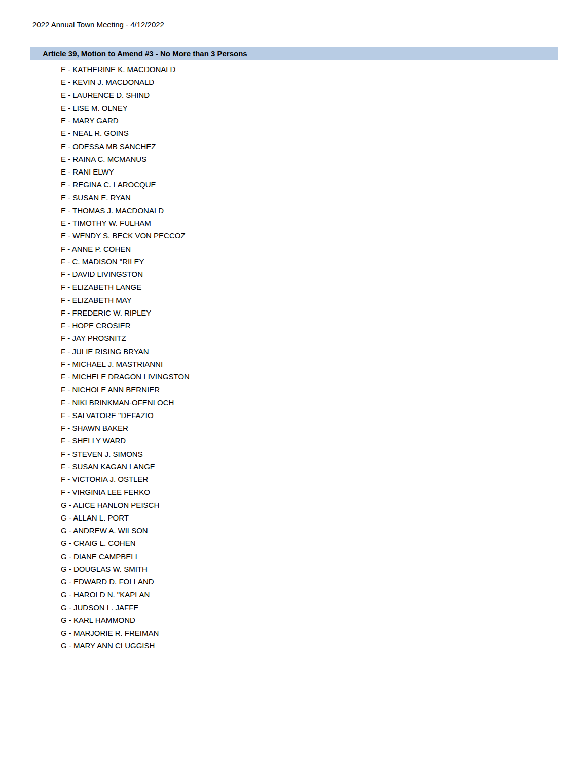2022 Annual Town Meeting - 4/12/2022
Article 39, Motion to Amend #3 - No More than 3 Persons
E - KATHERINE K. MACDONALD
E - KEVIN J. MACDONALD
E - LAURENCE D. SHIND
E - LISE M. OLNEY
E - MARY GARD
E - NEAL R. GOINS
E - ODESSA MB SANCHEZ
E - RAINA C. MCMANUS
E - RANI ELWY
E - REGINA C. LAROCQUE
E - SUSAN E. RYAN
E - THOMAS J. MACDONALD
E - TIMOTHY W. FULHAM
E - WENDY S. BECK VON PECCOZ
F - ANNE P. COHEN
F - C. MADISON "RILEY
F - DAVID LIVINGSTON
F - ELIZABETH LANGE
F - ELIZABETH MAY
F - FREDERIC W. RIPLEY
F - HOPE CROSIER
F - JAY PROSNITZ
F - JULIE RISING BRYAN
F - MICHAEL J. MASTRIANNI
F - MICHELE DRAGON LIVINGSTON
F - NICHOLE ANN BERNIER
F - NIKI BRINKMAN-OFENLOCH
F - SALVATORE "DEFAZIO
F - SHAWN BAKER
F - SHELLY WARD
F - STEVEN J. SIMONS
F - SUSAN KAGAN LANGE
F - VICTORIA J. OSTLER
F - VIRGINIA LEE FERKO
G - ALICE HANLON PEISCH
G - ALLAN L. PORT
G - ANDREW A. WILSON
G - CRAIG L. COHEN
G - DIANE CAMPBELL
G - DOUGLAS W. SMITH
G - EDWARD D. FOLLAND
G - HAROLD N. "KAPLAN
G - JUDSON L. JAFFE
G - KARL HAMMOND
G - MARJORIE R. FREIMAN
G - MARY ANN CLUGGISH